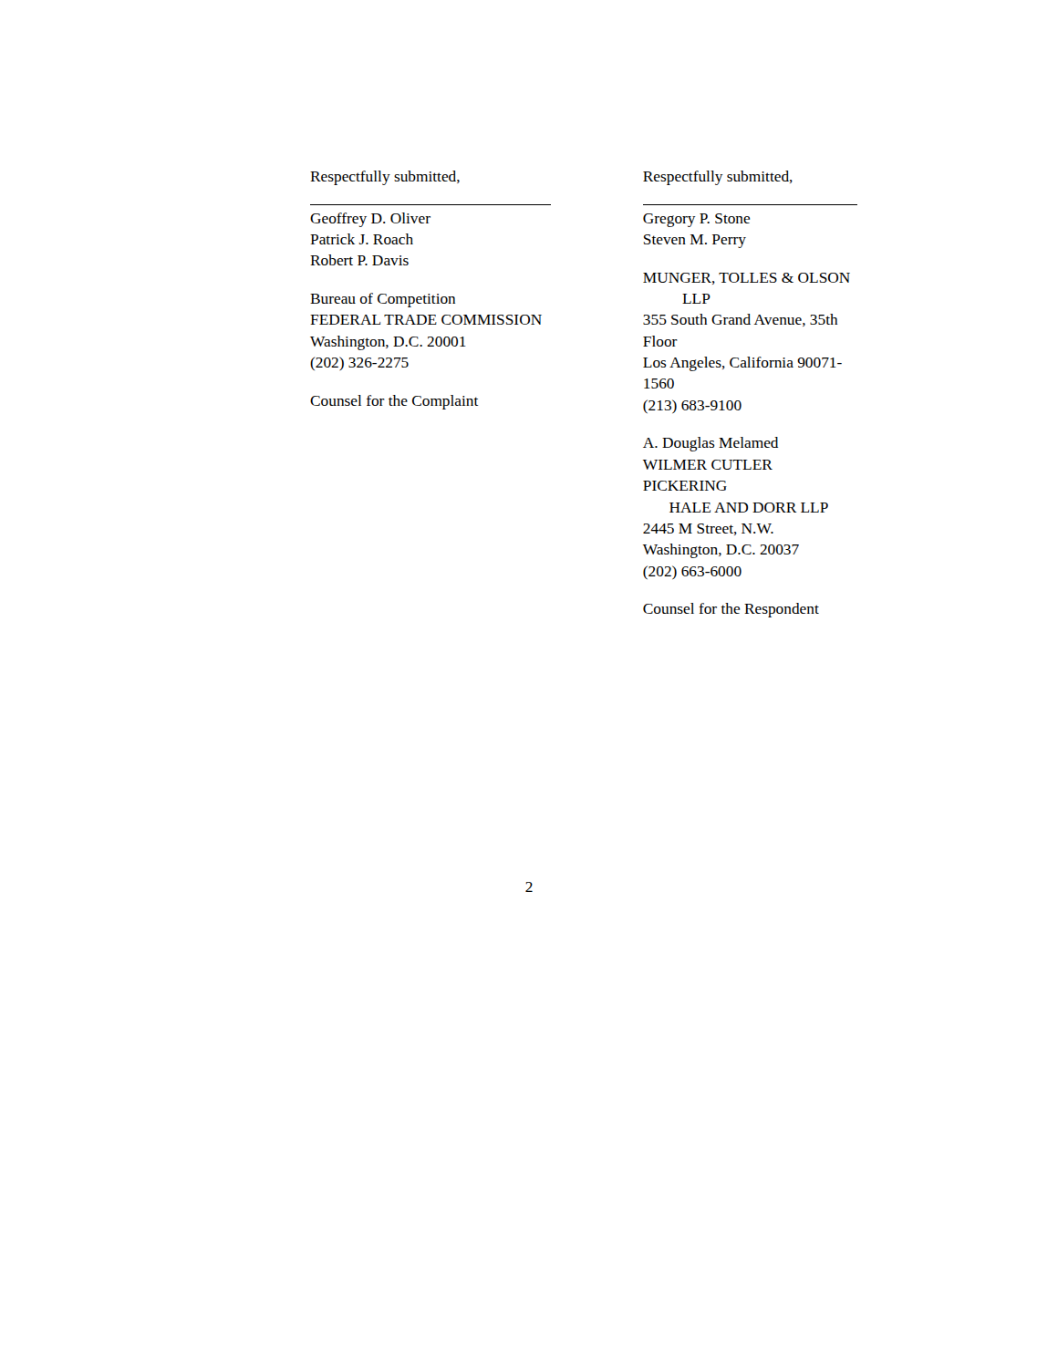Respectfully submitted,
Geoffrey D. Oliver
Patrick J. Roach
Robert P. Davis
Bureau of Competition
FEDERAL TRADE COMMISSION
Washington, D.C. 20001
(202) 326-2275
Counsel for the Complaint
Respectfully submitted,
Gregory P. Stone
Steven M. Perry
MUNGER, TOLLES & OLSON
LLP
355 South Grand Avenue, 35th Floor
Los Angeles, California 90071-1560
(213) 683-9100
A. Douglas Melamed
WILMER CUTLER PICKERING
HALE AND DORR LLP
2445 M Street, N.W.
Washington, D.C. 20037
(202) 663-6000
Counsel for the Respondent
2